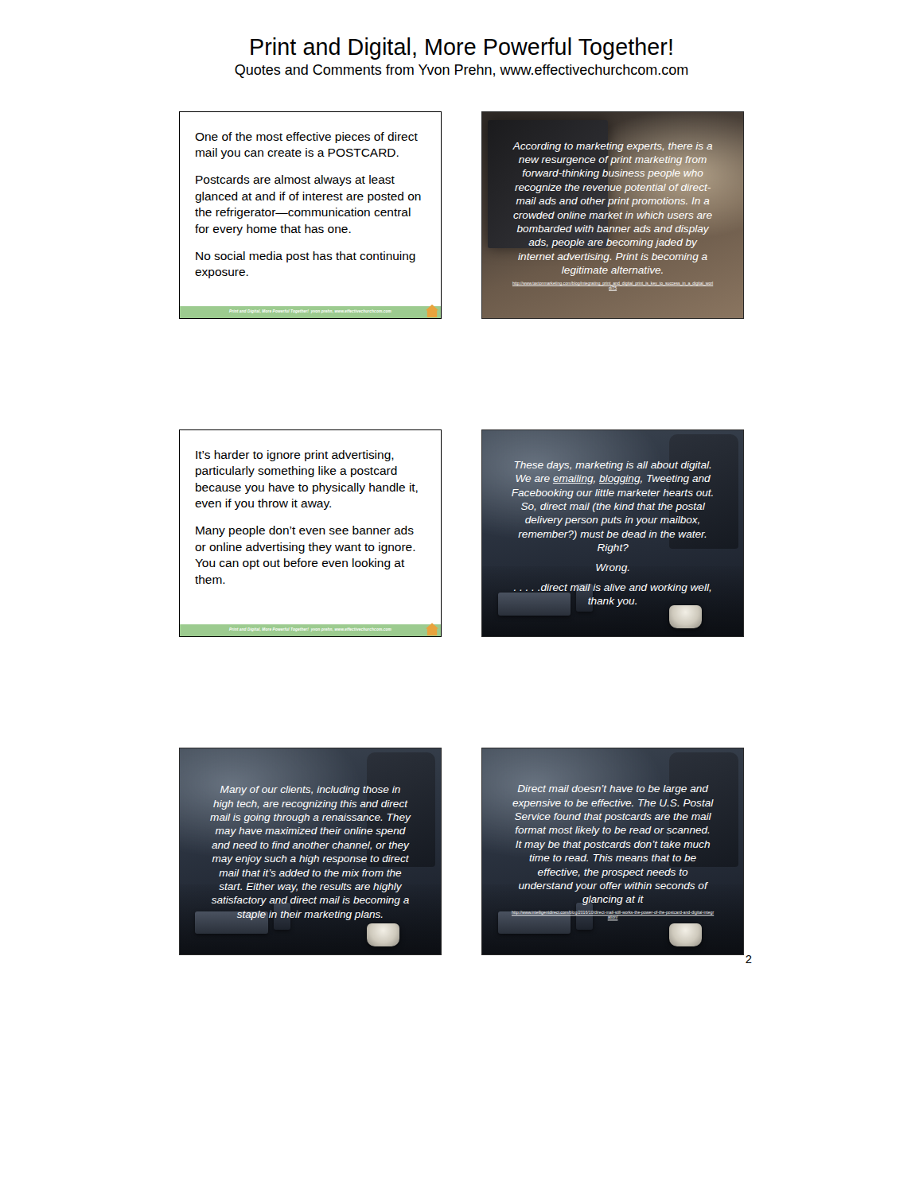Print and Digital, More Powerful Together!
Quotes and Comments from Yvon Prehn, www.effectivechurchcom.com
One of the most effective pieces of direct mail you can create is a POSTCARD.
Postcards are almost always at least glanced at and if of interest are posted on the refrigerator—communication central for every home that has one.
No social media post has that continuing exposure.
Print and Digital, More Powerful Together! yvon prehn, www.effectivechurchcom.com
According to marketing experts, there is a new resurgence of print marketing from forward-thinking business people who recognize the revenue potential of direct-mail ads and other print promotions. In a crowded online market in which users are bombarded with banner ads and display ads, people are becoming jaded by internet advertising. Print is becoming a legitimate alternative.
http://www.taxtonmarketing.com/blog/integrating_print_and_digital_print_is_key_to_success_in_a_digital_world/75
It’s harder to ignore print advertising, particularly something like a postcard because you have to physically handle it, even if you throw it away.
Many people don’t even see banner ads or online advertising they want to ignore. You can opt out before even looking at them.
Print and Digital, More Powerful Together! yvon prehn, www.effectivechurchcom.com
These days, marketing is all about digital. We are emailing, blogging, Tweeting and Facebooking our little marketer hearts out. So, direct mail (the kind that the postal delivery person puts in your mailbox, remember?) must be dead in the water. Right?
Wrong.
. . . . .direct mail is alive and working well, thank you.
Many of our clients, including those in high tech, are recognizing this and direct mail is going through a renaissance. They may have maximized their online spend and need to find another channel, or they may enjoy such a high response to direct mail that it’s added to the mix from the start. Either way, the results are highly satisfactory and direct mail is becoming a staple in their marketing plans.
Direct mail doesn’t have to be large and expensive to be effective. The U.S. Postal Service found that postcards are the mail format most likely to be read or scanned.
It may be that postcards don’t take much time to read. This means that to be effective, the prospect needs to understand your offer within seconds of glancing at it
http://www.intelligentdirect.com/blog/2016/10/direct-mail-still-works-the-power-of-the-postcard-and-digital-integration/
2